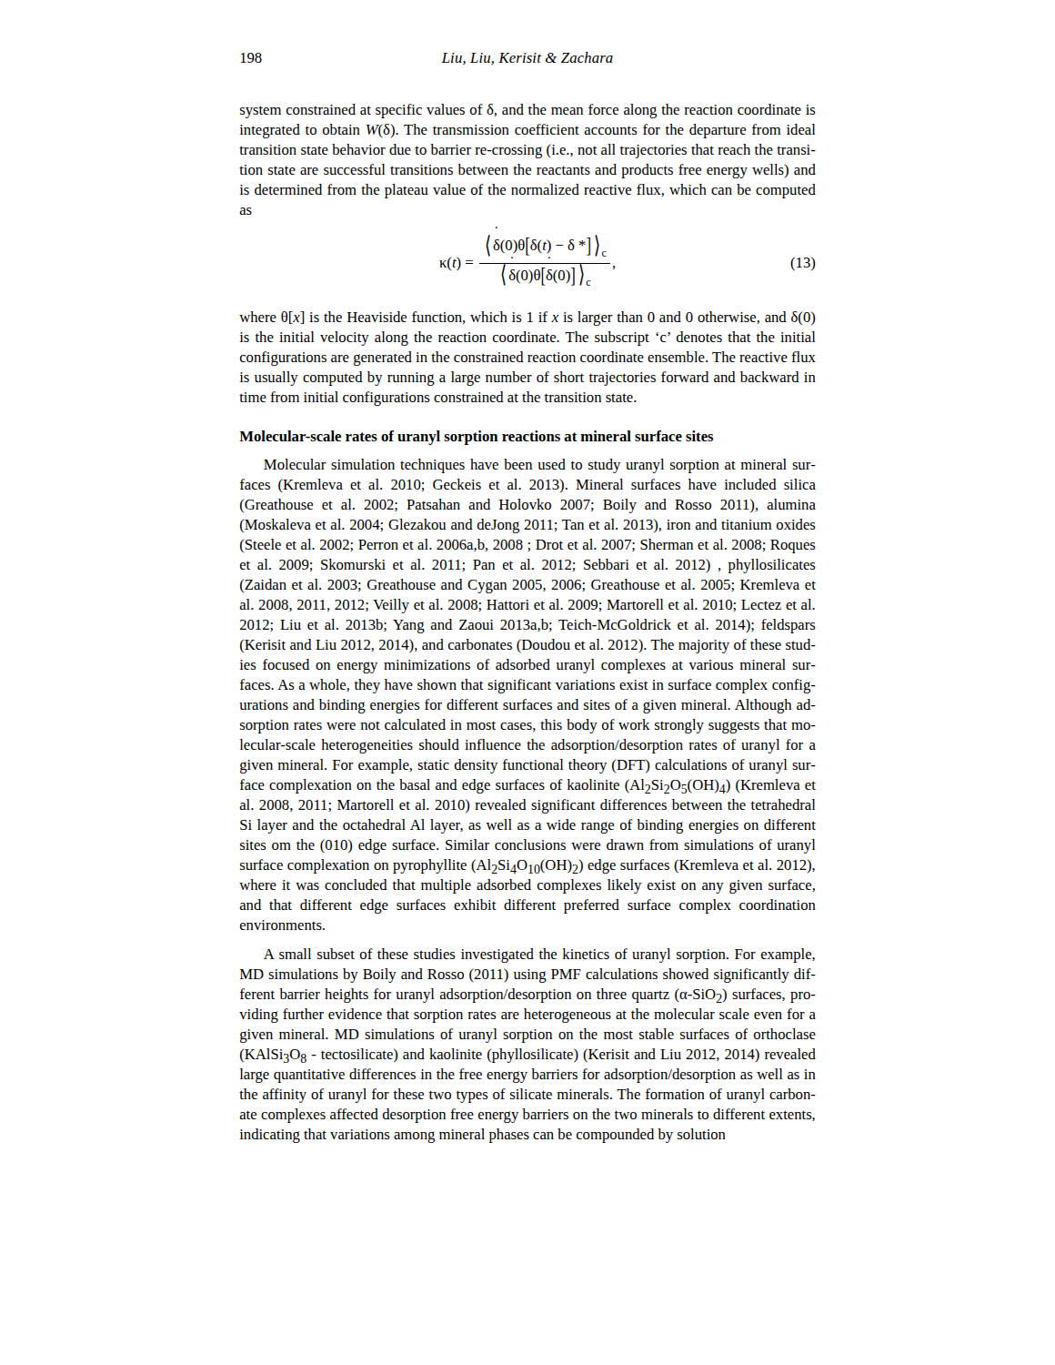198
Liu, Liu, Kerisit & Zachara
system constrained at specific values of δ, and the mean force along the reaction coordinate is integrated to obtain W(δ). The transmission coefficient accounts for the departure from ideal transition state behavior due to barrier re-crossing (i.e., not all trajectories that reach the transition state are successful transitions between the reactants and products free energy wells) and is determined from the plateau value of the normalized reactive flux, which can be computed as
κ(t) = ⟨ δ(0)θ[δ(t) − δ *] ⟩ c ⟨ δ(0)θ[δ(0)] ⟩ c ,
(13)
where θ[x] is the Heaviside function, which is 1 if x is larger than 0 and 0 otherwise, and δ(0) is the initial velocity along the reaction coordinate. The subscript ‘c’ denotes that the initial configurations are generated in the constrained reaction coordinate ensemble. The reactive flux is usually computed by running a large number of short trajectories forward and backward in time from initial configurations constrained at the transition state.
Molecular-scale rates of uranyl sorption reactions at mineral surface sites
Molecular simulation techniques have been used to study uranyl sorption at mineral surfaces (Kremleva et al. 2010; Geckeis et al. 2013). Mineral surfaces have included silica (Greathouse et al. 2002; Patsahan and Holovko 2007; Boily and Rosso 2011), alumina (Moskaleva et al. 2004; Glezakou and deJong 2011; Tan et al. 2013), iron and titanium oxides (Steele et al. 2002; Perron et al. 2006a,b, 2008 ; Drot et al. 2007; Sherman et al. 2008; Roques et al. 2009; Skomurski et al. 2011; Pan et al. 2012; Sebbari et al. 2012) , phyllosilicates (Zaidan et al. 2003; Greathouse and Cygan 2005, 2006; Greathouse et al. 2005; Kremleva et al. 2008, 2011, 2012; Veilly et al. 2008; Hattori et al. 2009; Martorell et al. 2010; Lectez et al. 2012; Liu et al. 2013b; Yang and Zaoui 2013a,b; Teich-McGoldrick et al. 2014); feldspars (Kerisit and Liu 2012, 2014), and carbonates (Doudou et al. 2012). The majority of these studies focused on energy minimizations of adsorbed uranyl complexes at various mineral surfaces. As a whole, they have shown that significant variations exist in surface complex configurations and binding energies for different surfaces and sites of a given mineral. Although adsorption rates were not calculated in most cases, this body of work strongly suggests that molecular-scale heterogeneities should influence the adsorption/desorption rates of uranyl for a given mineral. For example, static density functional theory (DFT) calculations of uranyl surface complexation on the basal and edge surfaces of kaolinite (Al2Si2O5(OH)4) (Kremleva et al. 2008, 2011; Martorell et al. 2010) revealed significant differences between the tetrahedral Si layer and the octahedral Al layer, as well as a wide range of binding energies on different sites om the (010) edge surface. Similar conclusions were drawn from simulations of uranyl surface complexation on pyrophyllite (Al2Si4O10(OH)2) edge surfaces (Kremleva et al. 2012), where it was concluded that multiple adsorbed complexes likely exist on any given surface, and that different edge surfaces exhibit different preferred surface complex coordination environments.
A small subset of these studies investigated the kinetics of uranyl sorption. For example, MD simulations by Boily and Rosso (2011) using PMF calculations showed significantly different barrier heights for uranyl adsorption/desorption on three quartz (α-SiO2) surfaces, providing further evidence that sorption rates are heterogeneous at the molecular scale even for a given mineral. MD simulations of uranyl sorption on the most stable surfaces of orthoclase (KAlSi3O8 - tectosilicate) and kaolinite (phyllosilicate) (Kerisit and Liu 2012, 2014) revealed large quantitative differences in the free energy barriers for adsorption/desorption as well as in the affinity of uranyl for these two types of silicate minerals. The formation of uranyl carbonate complexes affected desorption free energy barriers on the two minerals to different extents, indicating that variations among mineral phases can be compounded by solution